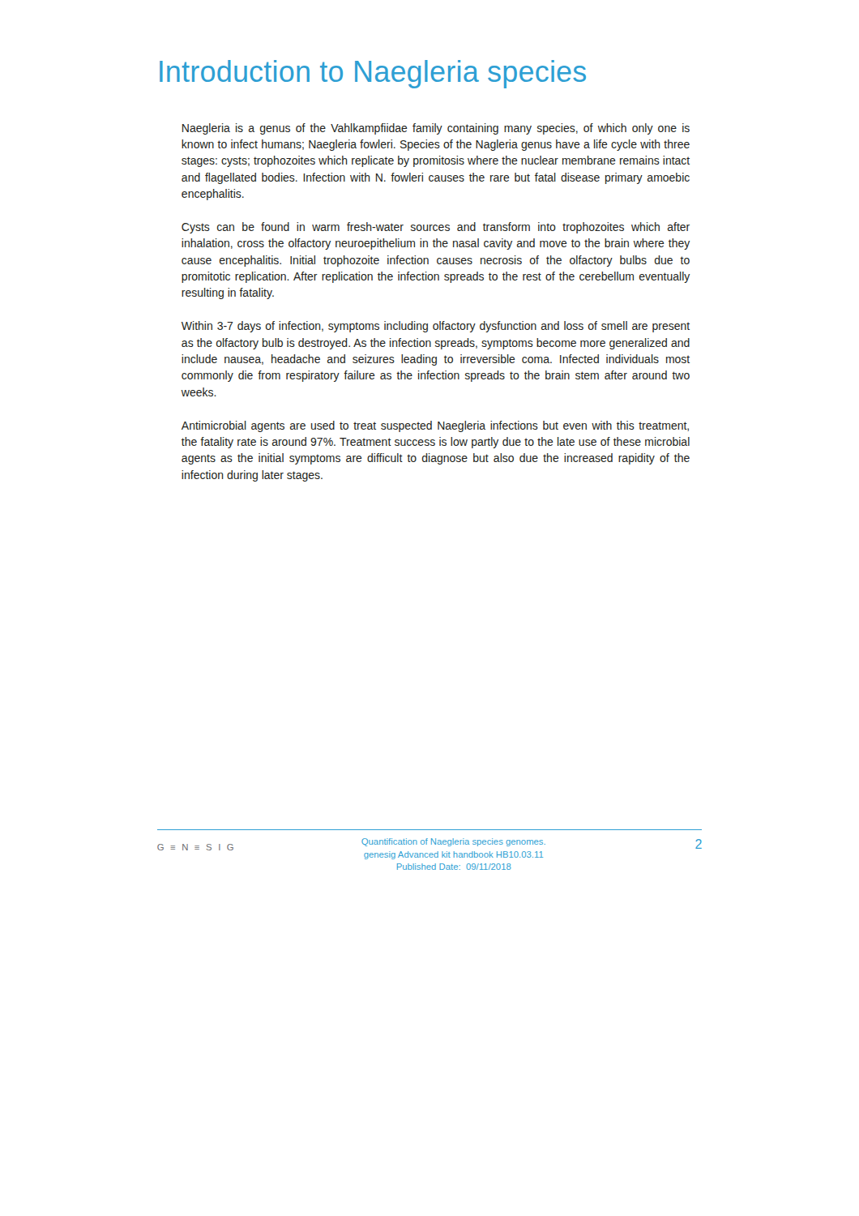Introduction to Naegleria species
Naegleria is a genus of the Vahlkampfiidae family containing many species, of which only one is known to infect humans; Naegleria fowleri. Species of the Nagleria genus have a life cycle with three stages: cysts; trophozoites which replicate by promitosis where the nuclear membrane remains intact and flagellated bodies. Infection with N. fowleri causes the rare but fatal disease primary amoebic encephalitis.
Cysts can be found in warm fresh-water sources and transform into trophozoites which after inhalation, cross the olfactory neuroepithelium in the nasal cavity and move to the brain where they cause encephalitis. Initial trophozoite infection causes necrosis of the olfactory bulbs due to promitotic replication. After replication the infection spreads to the rest of the cerebellum eventually resulting in fatality.
Within 3-7 days of infection, symptoms including olfactory dysfunction and loss of smell are present as the olfactory bulb is destroyed. As the infection spreads, symptoms become more generalized and include nausea, headache and seizures leading to irreversible coma. Infected individuals most commonly die from respiratory failure as the infection spreads to the brain stem after around two weeks.
Antimicrobial agents are used to treat suspected Naegleria infections but even with this treatment, the fatality rate is around 97%. Treatment success is low partly due to the late use of these microbial agents as the initial symptoms are difficult to diagnose but also due the increased rapidity of the infection during later stages.
G ≡ N ≡ S I G
Quantification of Naegleria species genomes.
genesig Advanced kit handbook HB10.03.11
Published Date: 09/11/2018
2